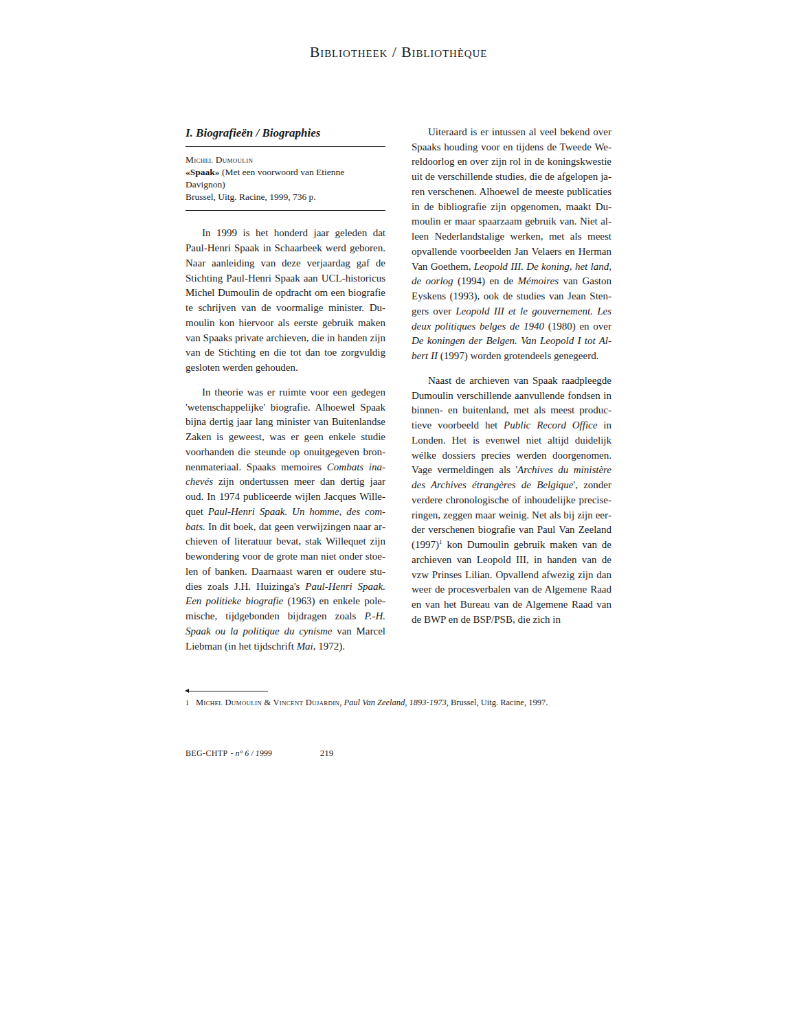Bibliotheek / Bibliothèque
I. Biografieën / Biographies
Michel Dumoulin
«Spaak» (Met een voorwoord van Etienne Davignon)
Brussel, Uitg. Racine, 1999, 736 p.
In 1999 is het honderd jaar geleden dat Paul-Henri Spaak in Schaarbeek werd geboren. Naar aanleiding van deze verjaardag gaf de Stichting Paul-Henri Spaak aan UCL-historicus Michel Dumoulin de opdracht om een biografie te schrijven van de voormalige minister. Dumoulin kon hiervoor als eerste gebruik maken van Spaaks private archieven, die in handen zijn van de Stichting en die tot dan toe zorgvuldig gesloten werden gehouden.
In theorie was er ruimte voor een gedegen 'wetenschappelijke' biografie. Alhoewel Spaak bijna dertig jaar lang minister van Buitenlandse Zaken is geweest, was er geen enkele studie voorhanden die steunde op onuitgegeven bronnenmateriaal. Spaaks memoires Combats inachevés zijn ondertussen meer dan dertig jaar oud. In 1974 publiceerde wijlen Jacques Willequet Paul-Henri Spaak. Un homme, des combats. In dit boek, dat geen verwijzingen naar archieven of literatuur bevat, stak Willequet zijn bewondering voor de grote man niet onder stoelen of banken. Daarnaast waren er oudere studies zoals J.H. Huizinga's Paul-Henri Spaak. Een politieke biografie (1963) en enkele polemische, tijdgebonden bijdragen zoals P.-H. Spaak ou la politique du cynisme van Marcel Liebman (in het tijdschrift Mai, 1972).
Uiteraard is er intussen al veel bekend over Spaaks houding voor en tijdens de Tweede Wereldoorlog en over zijn rol in de koningskwestie uit de verschillende studies, die de afgelopen jaren verschenen. Alhoewel de meeste publicaties in de bibliografie zijn opgenomen, maakt Dumoulin er maar spaarzaam gebruik van. Niet alleen Nederlandstalige werken, met als meest opvallende voorbeelden Jan Velaers en Herman Van Goethem, Leopold III. De koning, het land, de oorlog (1994) en de Mémoires van Gaston Eyskens (1993), ook de studies van Jean Stengers over Leopold III et le gouvernement. Les deux politiques belges de 1940 (1980) en over De koningen der Belgen. Van Leopold I tot Albert II (1997) worden grotendeels genegeerd.
Naast de archieven van Spaak raadpleegde Dumoulin verschillende aanvullende fondsen in binnen- en buitenland, met als meest productieve voorbeeld het Public Record Office in Londen. Het is evenwel niet altijd duidelijk wélke dossiers precies werden doorgenomen. Vage vermeldingen als 'Archives du ministère des Archives étrangères de Belgique', zonder verdere chronologische of inhoudelijke preciseringen, zeggen maar weinig. Net als bij zijn eerder verschenen biografie van Paul Van Zeeland (1997)1 kon Dumoulin gebruik maken van de archieven van Leopold III, in handen van de vzw Prinses Lilian. Opvallend afwezig zijn dan weer de procesverbalen van de Algemene Raad en van het Bureau van de Algemene Raad van de BWP en de BSP/PSB, die zich in
1
Michel Dumoulin & Vincent Dujardin, Paul Van Zeeland, 1893-1973, Brussel, Uitg. Racine, 1997.
BEG-CHTP- n° 6 / 1999 219